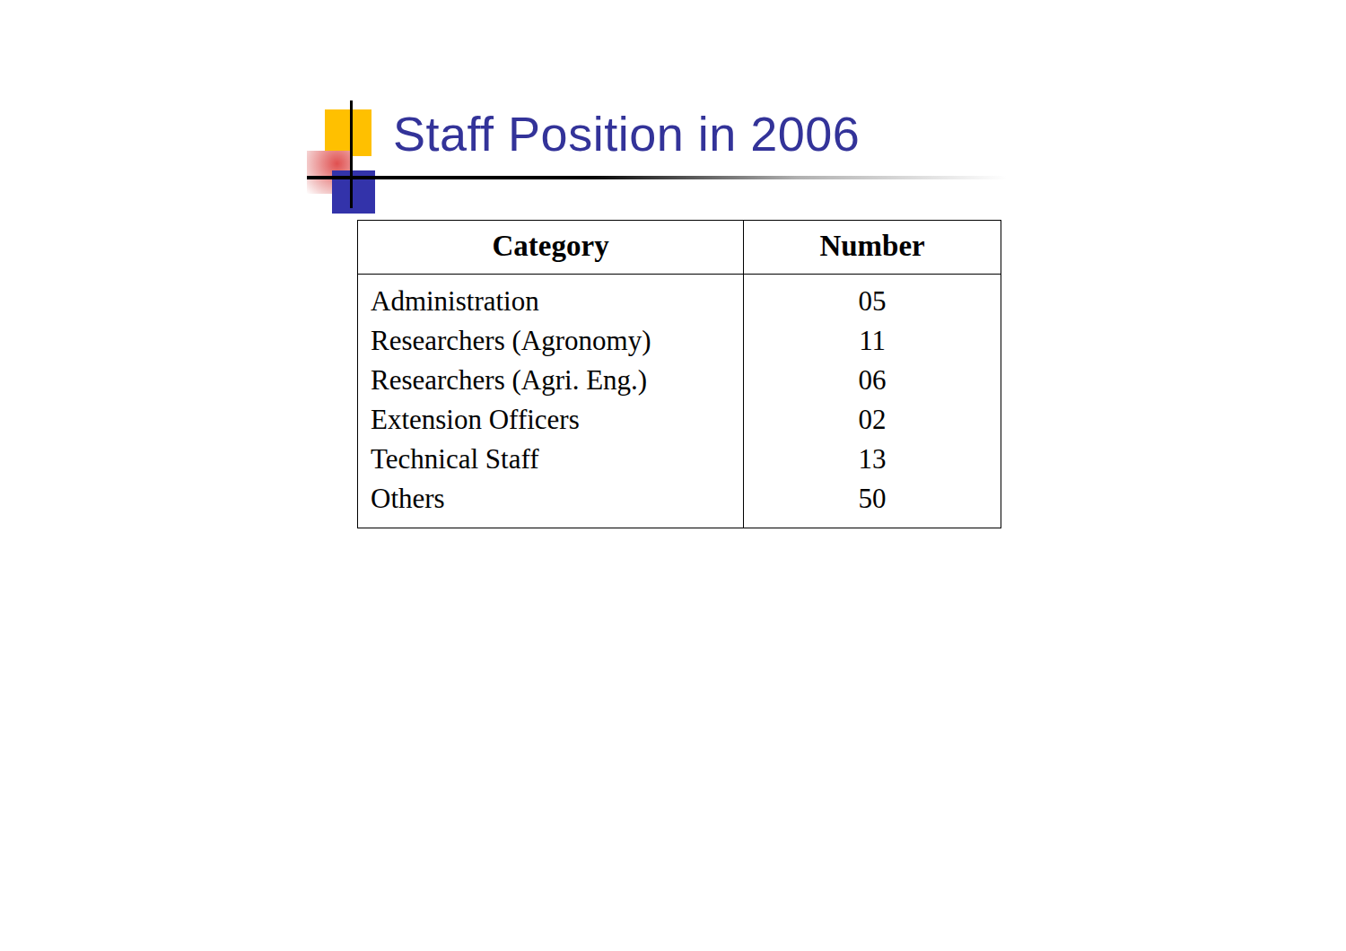Staff Position in 2006
| Category | Number |
| --- | --- |
| Administration Researchers (Agronomy) Researchers (Agri. Eng.) Extension Officers Technical Staff Others | 05 11 06 02 13 50 |